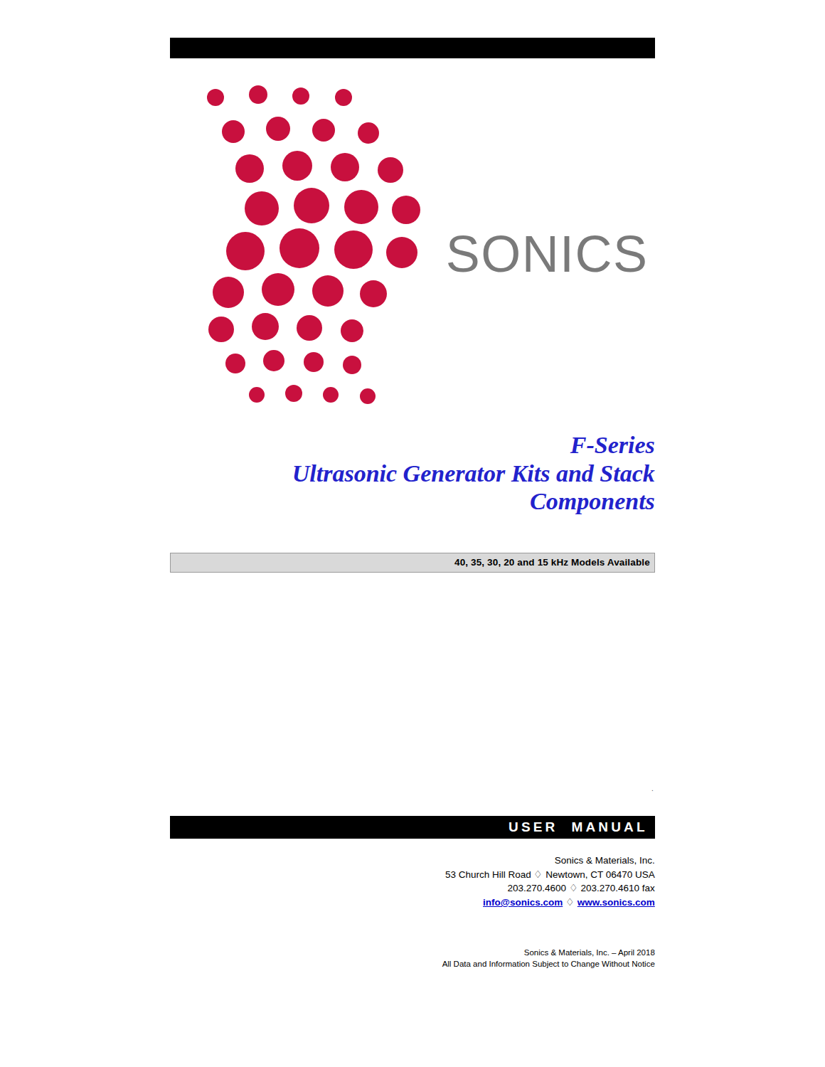SONICS
F-Series Ultrasonic Generator Kits and Stack Components
40, 35, 30, 20 and 15 kHz Models Available
.
USER MANUAL
Sonics & Materials, Inc.
53 Church Hill Road ♢ Newtown, CT 06470 USA
203.270.4600 ♢ 203.270.4610 fax
info@sonics.com ♢ www.sonics.com
Sonics & Materials, Inc. – April 2018
All Data and Information Subject to Change Without Notice